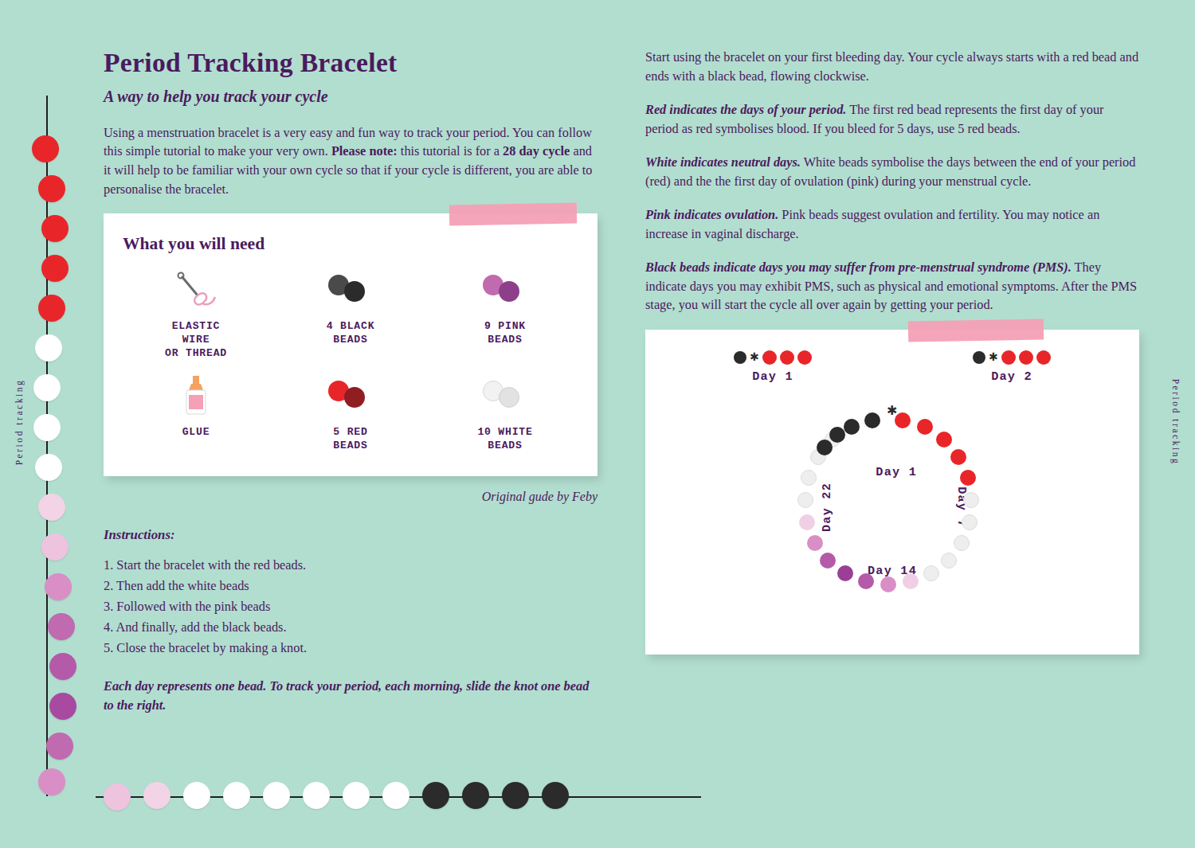Period tracking Period tracking
Period Tracking Bracelet
A way to help you track your cycle
Using a menstruation bracelet is a very easy and fun way to track your period. You can follow this simple tutorial to make your very own. Please note: this tutorial is for a 28 day cycle and it will help to be familiar with your own cycle so that if your cycle is different, you are able to personalise the bracelet.
What you will need
Elastic
wire
or thread
4 black
beads
9 pink
beads
Glue
5 red
beads
10 white
beads
Original gude by Feby
Instructions:
1. Start the bracelet with the red beads.
2. Then add the white beads
3. Followed with the pink beads
4. And finally, add the black beads.
5. Close the bracelet by making a knot.
Each day represents one bead. To track your period, each morning, slide the knot one bead to the right.
Start using the bracelet on your first bleeding day. Your cycle always starts with a red bead and ends with a black bead, flowing clockwise.
Red indicates the days of your period. The first red bead represents the first day of your period as red symbolises blood. If you bleed for 5 days, use 5 red beads.
White indicates neutral days. White beads symbolise the days between the end of your period (red) and the the first day of ovulation (pink) during your menstrual cycle.
Pink indicates ovulation. Pink beads suggest ovulation and fertility. You may notice an increase in vaginal discharge.
Black beads indicate days you may suffer from pre-menstrual syndrome (PMS). They indicate days you may exhibit PMS, such as physical and emotional symptoms. After the PMS stage, you will start the cycle all over again by getting your period.
✱
Day 1
✱
Day 2
Day 1 Day 22 Day 7 Day 14 ✱